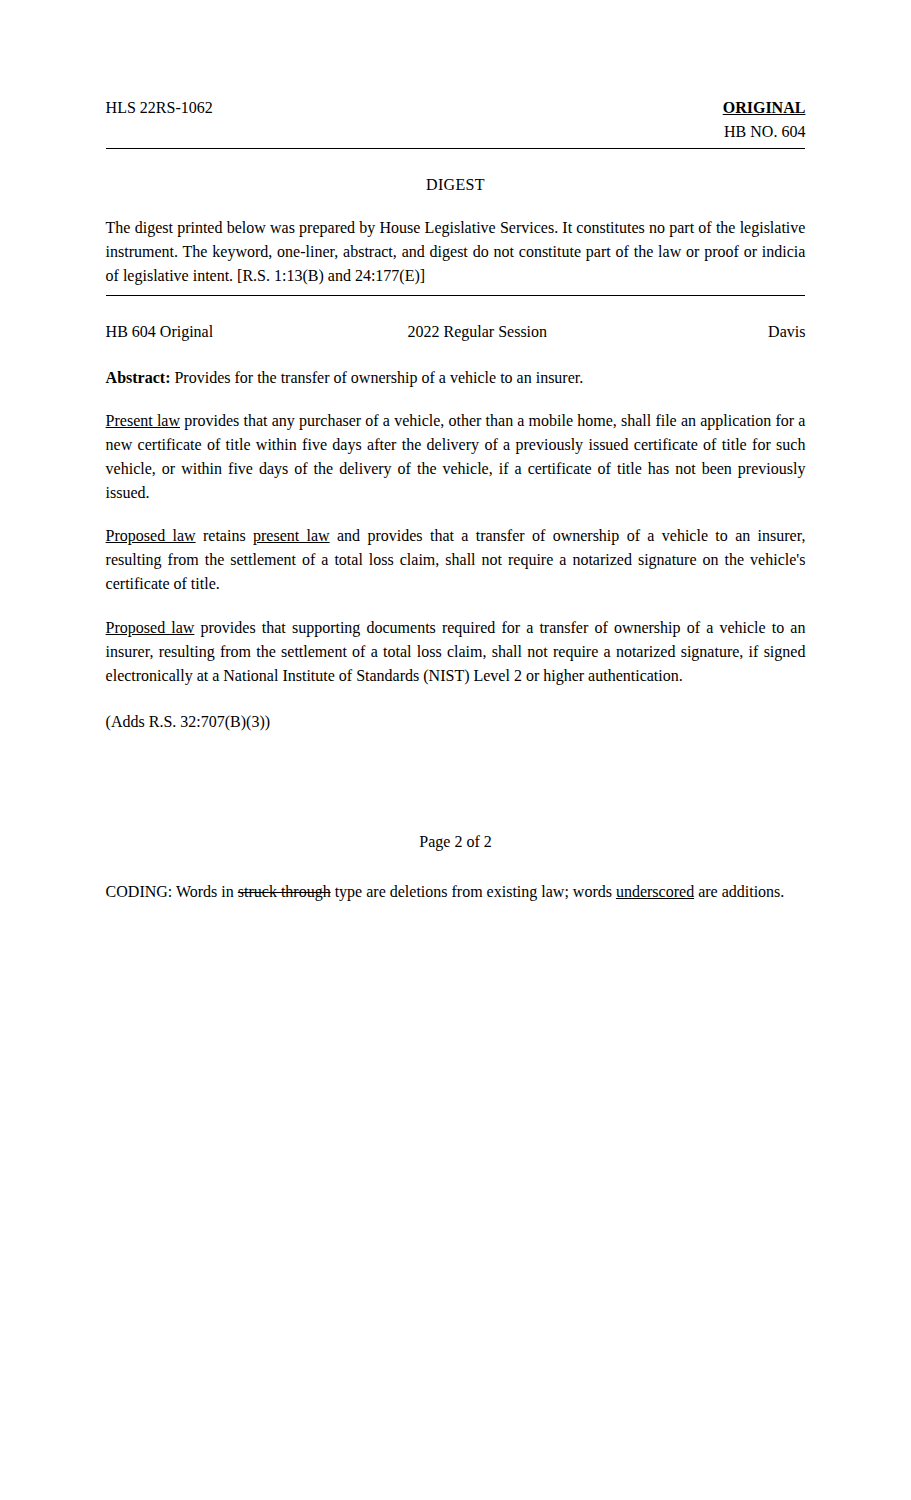HLS 22RS-1062
ORIGINAL
HB NO. 604
DIGEST
The digest printed below was prepared by House Legislative Services. It constitutes no part of the legislative instrument. The keyword, one-liner, abstract, and digest do not constitute part of the law or proof or indicia of legislative intent. [R.S. 1:13(B) and 24:177(E)]
HB 604 Original
2022 Regular Session
Davis
Abstract: Provides for the transfer of ownership of a vehicle to an insurer.
Present law provides that any purchaser of a vehicle, other than a mobile home, shall file an application for a new certificate of title within five days after the delivery of a previously issued certificate of title for such vehicle, or within five days of the delivery of the vehicle, if a certificate of title has not been previously issued.
Proposed law retains present law and provides that a transfer of ownership of a vehicle to an insurer, resulting from the settlement of a total loss claim, shall not require a notarized signature on the vehicle's certificate of title.
Proposed law provides that supporting documents required for a transfer of ownership of a vehicle to an insurer, resulting from the settlement of a total loss claim, shall not require a notarized signature, if signed electronically at a National Institute of Standards (NIST) Level 2 or higher authentication.
(Adds R.S. 32:707(B)(3))
Page 2 of 2
CODING: Words in struck through type are deletions from existing law; words underscored are additions.